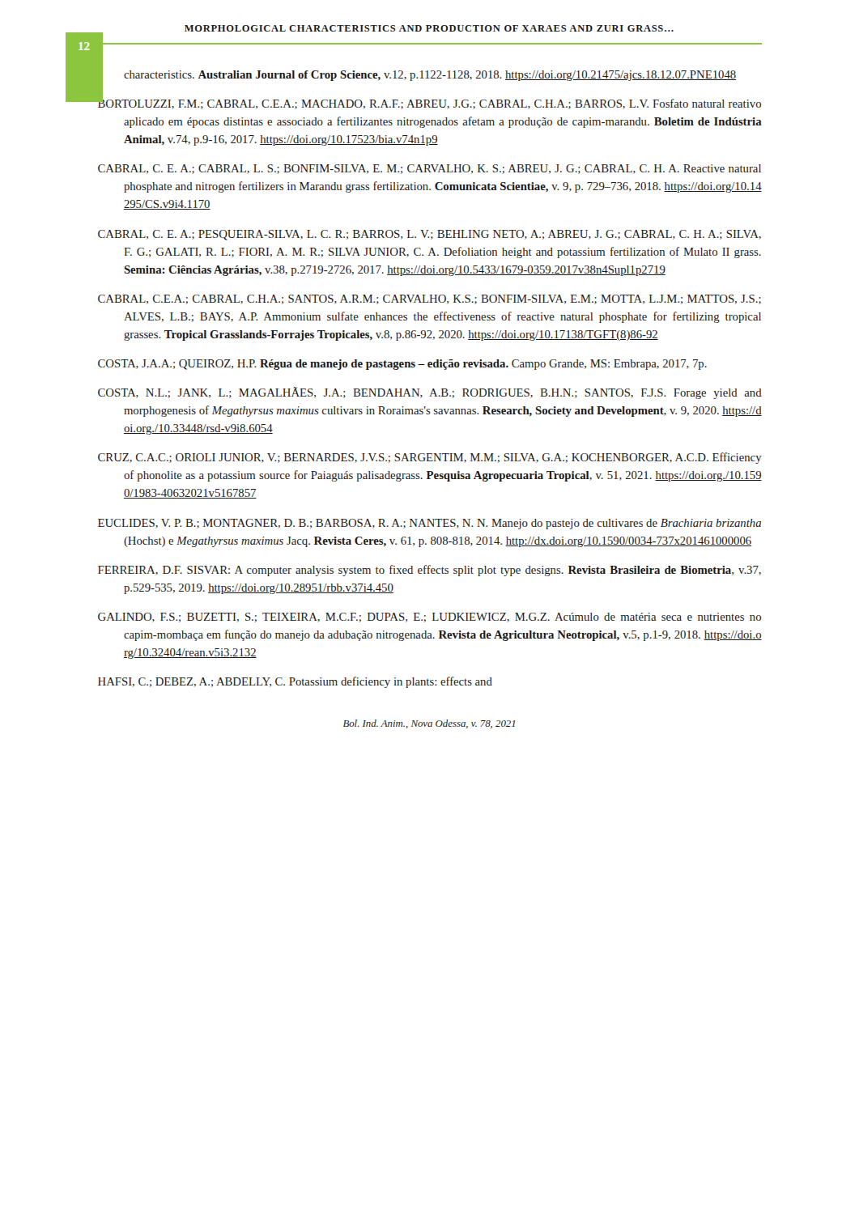12
Morphological characteristics and production of Xaraes and Zuri grass…
characteristics. Australian Journal of Crop Science, v.12, p.1122-1128, 2018. https://doi.org/10.21475/ajcs.18.12.07.PNE1048
BORTOLUZZI, F.M.; CABRAL, C.E.A.; MACHADO, R.A.F.; ABREU, J.G.; CABRAL, C.H.A.; BARROS, L.V. Fosfato natural reativo aplicado em épocas distintas e associado a fertilizantes nitrogenados afetam a produção de capim-marandu. Boletim de Indústria Animal, v.74, p.9-16, 2017. https://doi.org/10.17523/bia.v74n1p9
CABRAL, C. E. A.; CABRAL, L. S.; BONFIM-SILVA, E. M.; CARVALHO, K. S.; ABREU, J. G.; CABRAL, C. H. A. Reactive natural phosphate and nitrogen fertilizers in Marandu grass fertilization. Comunicata Scientiae, v. 9, p. 729–736, 2018. https://doi.org/10.14295/CS.v9i4.1170
CABRAL, C. E. A.; PESQUEIRA-SILVA, L. C. R.; BARROS, L. V.; BEHLING NETO, A.; ABREU, J. G.; CABRAL, C. H. A.; SILVA, F. G.; GALATI, R. L.; FIORI, A. M. R.; SILVA JUNIOR, C. A. Defoliation height and potassium fertilization of Mulato II grass. Semina: Ciências Agrárias, v.38, p.2719-2726, 2017. https://doi.org/10.5433/1679-0359.2017v38n4Supl1p2719
CABRAL, C.E.A.; CABRAL, C.H.A.; SANTOS, A.R.M.; CARVALHO, K.S.; BONFIM-SILVA, E.M.; MOTTA, L.J.M.; MATTOS, J.S.; ALVES, L.B.; BAYS, A.P. Ammonium sulfate enhances the effectiveness of reactive natural phosphate for fertilizing tropical grasses. Tropical Grasslands-Forrajes Tropicales, v.8, p.86-92, 2020. https://doi.org/10.17138/TGFT(8)86-92
COSTA, J.A.A.; QUEIROZ, H.P. Régua de manejo de pastagens – edição revisada. Campo Grande, MS: Embrapa, 2017, 7p.
COSTA, N.L.; JANK, L.; MAGALHÃES, J.A.; BENDAHAN, A.B.; RODRIGUES, B.H.N.; SANTOS, F.J.S. Forage yield and morphogenesis of Megathyrsus maximus cultivars in Roraimas's savannas. Research, Society and Development, v. 9, 2020. https://doi.org./10.33448/rsd-v9i8.6054
CRUZ, C.A.C.; ORIOLI JUNIOR, V.; BERNARDES, J.V.S.; SARGENTIM, M.M.; SILVA, G.A.; KOCHENBORGER, A.C.D. Efficiency of phonolite as a potassium source for Paiaguás palisadegrass. Pesquisa Agropecuaria Tropical, v. 51, 2021. https://doi.org./10.1590/1983-40632021v5167857
EUCLIDES, V. P. B.; MONTAGNER, D. B.; BARBOSA, R. A.; NANTES, N. N. Manejo do pastejo de cultivares de Brachiaria brizantha (Hochst) e Megathyrsus maximus Jacq. Revista Ceres, v. 61, p. 808-818, 2014. http://dx.doi.org/10.1590/0034-737x201461000006
FERREIRA, D.F. SISVAR: A computer analysis system to fixed effects split plot type designs. Revista Brasileira de Biometria, v.37, p.529-535, 2019. https://doi.org/10.28951/rbb.v37i4.450
GALINDO, F.S.; BUZETTI, S.; TEIXEIRA, M.C.F.; DUPAS, E.; LUDKIEWICZ, M.G.Z. Acúmulo de matéria seca e nutrientes no capim-mombaça em função do manejo da adubação nitrogenada. Revista de Agricultura Neotropical, v.5, p.1-9, 2018. https://doi.org/10.32404/rean.v5i3.2132
HAFSI, C.; DEBEZ, A.; ABDELLY, C. Potassium deficiency in plants: effects and
Bol. Ind. Anim., Nova Odessa, v. 78, 2021